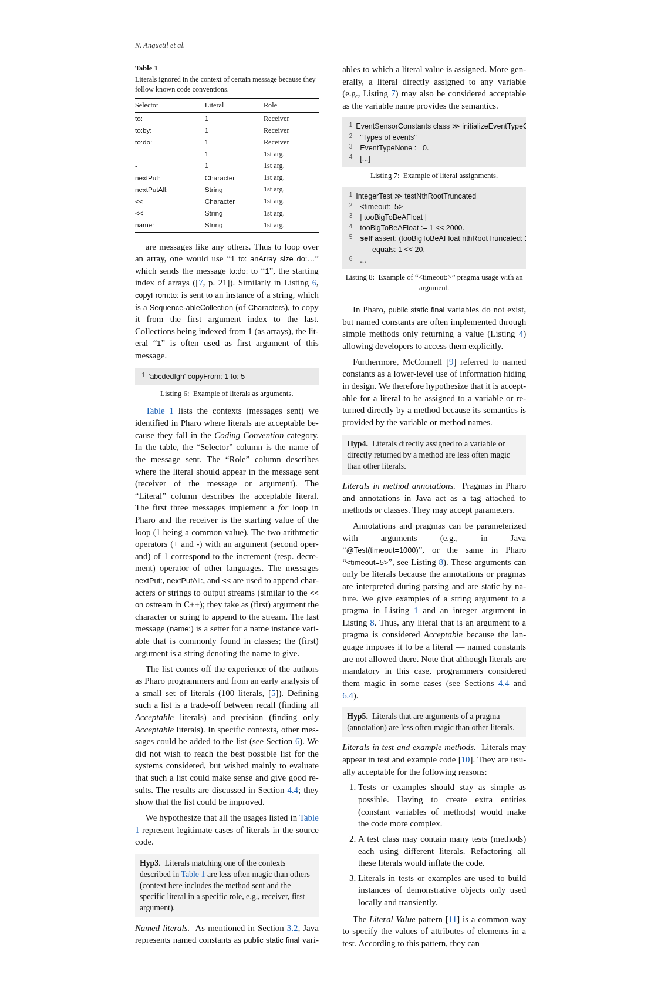N. Anquetil et al.
Table 1
Literals ignored in the context of certain message because they follow known code conventions.
| Selector | Literal | Role |
| --- | --- | --- |
| to: | 1 | Receiver |
| to:by: | 1 | Receiver |
| to:do: | 1 | Receiver |
| + | 1 | 1st arg. |
| - | 1 | 1st arg. |
| nextPut: | Character | 1st arg. |
| nextPutAll: | String | 1st arg. |
| << | Character | 1st arg. |
| << | String | 1st arg. |
| name: | String | 1st arg. |
are messages like any others. Thus to loop over an array, one would use “1 to: anArray size do:…” which sends the message to:do: to “1”, the starting index of arrays ([7, p. 21]). Similarly in Listing 6, copyFrom:to: is sent to an instance of a string, which is a Sequence-ableCollection (of Characters), to copy it from the first argument index to the last. Collections being indexed from 1 (as arrays), the literal “1” is often used as first argument of this message.
1'abcdedfgh' copyFrom: 1 to: 5
Listing 6: Example of literals as arguments.
Table 1 lists the contexts (messages sent) we identified in Pharo where literals are acceptable because they fall in the Coding Convention category. In the table, the “Selector” column is the name of the message sent. The “Role” column describes where the literal should appear in the message sent (receiver of the message or argument). The “Literal” column describes the acceptable literal. The first three messages implement a for loop in Pharo and the receiver is the starting value of the loop (1 being a common value). The two arithmetic operators (+ and -) with an argument (second operand) of 1 correspond to the increment (resp. decrement) operator of other languages. The messages nextPut:, nextPutAll:, and << are used to append characters or strings to output streams (similar to the << on ostream in C++); they take as (first) argument the character or string to append to the stream. The last message (name:) is a setter for a name instance variable that is commonly found in classes; the (first) argument is a string denoting the name to give.
The list comes off the experience of the authors as Pharo programmers and from an early analysis of a small set of literals (100 literals, [5]). Defining such a list is a trade-off between recall (finding all Acceptable literals) and precision (finding only Acceptable literals). In specific contexts, other messages could be added to the list (see Section 6). We did not wish to reach the best possible list for the systems considered, but wished mainly to evaluate that such a list could make sense and give good results. The results are discussed in Section 4.4; they show that the list could be improved.
We hypothesize that all the usages listed in Table 1 represent legitimate cases of literals in the source code.
Hyp3. Literals matching one of the contexts described in Table 1 are less often magic than others (context here includes the method sent and the specific literal in a specific role, e.g., receiver, first argument).
Named literals. As mentioned in Section 3.2, Java represents named constants as public static final variables to which a literal value is assigned. More generally, a literal directly assigned to any variable (e.g., Listing 7) may also be considered acceptable as the variable name provides the semantics.
1 EventSensorConstants class ≫ initializeEventTypeConstants
2  "Types of events"
3  EventTypeNone := 0.
4  [...]
Listing 7: Example of literal assignments.
1 IntegerTest ≫ testNthRootTruncated
2  <timeout:  5>
3  | tooBigToBeAFloat |
4  tooBigToBeAFloat := 1 << 2000.
5  self assert: (tooBigToBeAFloat nthRootTruncated: 100)
         equals: 1 << 20.
6  ...
Listing 8: Example of “<timeout:>” pragma usage with an argument.
In Pharo, public static final variables do not exist, but named constants are often implemented through simple methods only returning a value (Listing 4) allowing developers to access them explicitly.
Furthermore, McConnell [9] referred to named constants as a lower-level use of information hiding in design. We therefore hypothesize that it is acceptable for a literal to be assigned to a variable or returned directly by a method because its semantics is provided by the variable or method names.
Hyp4. Literals directly assigned to a variable or directly returned by a method are less often magic than other literals.
Literals in method annotations. Pragmas in Pharo and annotations in Java act as a tag attached to methods or classes. They may accept parameters.
Annotations and pragmas can be parameterized with arguments (e.g., in Java “@Test(timeout=1000)”, or the same in Pharo “<timeout=5>”, see Listing 8). These arguments can only be literals because the annotations or pragmas are interpreted during parsing and are static by nature. We give examples of a string argument to a pragma in Listing 1 and an integer argument in Listing 8. Thus, any literal that is an argument to a pragma is considered Acceptable because the language imposes it to be a literal — named constants are not allowed there. Note that although literals are mandatory in this case, programmers considered them magic in some cases (see Sections 4.4 and 6.4).
Hyp5. Literals that are arguments of a pragma (annotation) are less often magic than other literals.
Literals in test and example methods. Literals may appear in test and example code [10]. They are usually acceptable for the following reasons:
Tests or examples should stay as simple as possible. Having to create extra entities (constant variables of methods) would make the code more complex.
A test class may contain many tests (methods) each using different literals. Refactoring all these literals would inflate the code.
Literals in tests or examples are used to build instances of demonstrative objects only used locally and transiently.
The Literal Value pattern [11] is a common way to specify the values of attributes of elements in a test. According to this pattern, they can